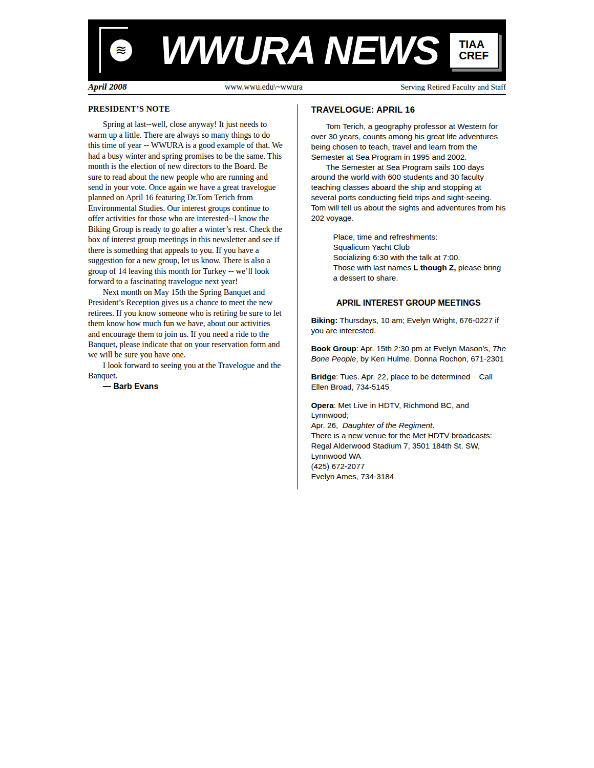WWURA NEWS
TIAA
CREF
April 2008 www.wwu.edu\~wwura Serving Retired Faculty and Staff
PRESIDENT’S NOTE
Spring at last--well, close anyway! It just needs to warm up a little. There are always so many things to do this time of year -- WWURA is a good example of that. We had a busy winter and spring promises to be the same. This month is the election of new directors to the Board. Be sure to read about the new people who are running and send in your vote. Once again we have a great travelogue planned on April 16 featuring Dr.Tom Terich from Environmental Studies. Our interest groups continue to offer activities for those who are interested--I know the Biking Group is ready to go after a winter’s rest. Check the box of interest group meetings in this newsletter and see if there is something that appeals to you. If you have a suggestion for a new group, let us know. There is also a group of 14 leaving this month for Turkey -- we’ll look forward to a fascinating travelogue next year!
Next month on May 15th the Spring Banquet and President’s Reception gives us a chance to meet the new retirees. If you know someone who is retiring be sure to let them know how much fun we have, about our activities and encourage them to join us. If you need a ride to the Banquet, please indicate that on your reservation form and we will be sure you have one.
I look forward to seeing you at the Travelogue and the Banquet.
— Barb Evans
TRAVELOGUE: APRIL 16
Tom Terich, a geography professor at Western for over 30 years, counts among his great life adventures being chosen to teach, travel and learn from the Semester at Sea Program in 1995 and 2002.
The Semester at Sea Program sails 100 days around the world with 600 students and 30 faculty teaching classes aboard the ship and stopping at several ports conducting field trips and sight-seeing. Tom will tell us about the sights and adventures from his 202 voyage.
Place, time and refreshments:
Squalicum Yacht Club
Socializing 6:30 with the talk at 7:00.
Those with last names L though Z, please bring a dessert to share.
APRIL INTEREST GROUP MEETINGS
Biking: Thursdays, 10 am; Evelyn Wright, 676-0227 if you are interested.
Book Group: Apr. 15th 2:30 pm at Evelyn Mason’s, The Bone People, by Keri Hulme. Donna Rochon, 671-2301
Bridge: Tues. Apr. 22, place to be determined Call Ellen Broad, 734-5145
Opera: Met Live in HDTV, Richmond BC, and Lynnwood;
Apr. 26, Daughter of the Regiment.
There is a new venue for the Met HDTV broadcasts: Regal Alderwood Stadium 7, 3501 184th St. SW, Lynnwood WA
(425) 672-2077
Evelyn Ames, 734-3184